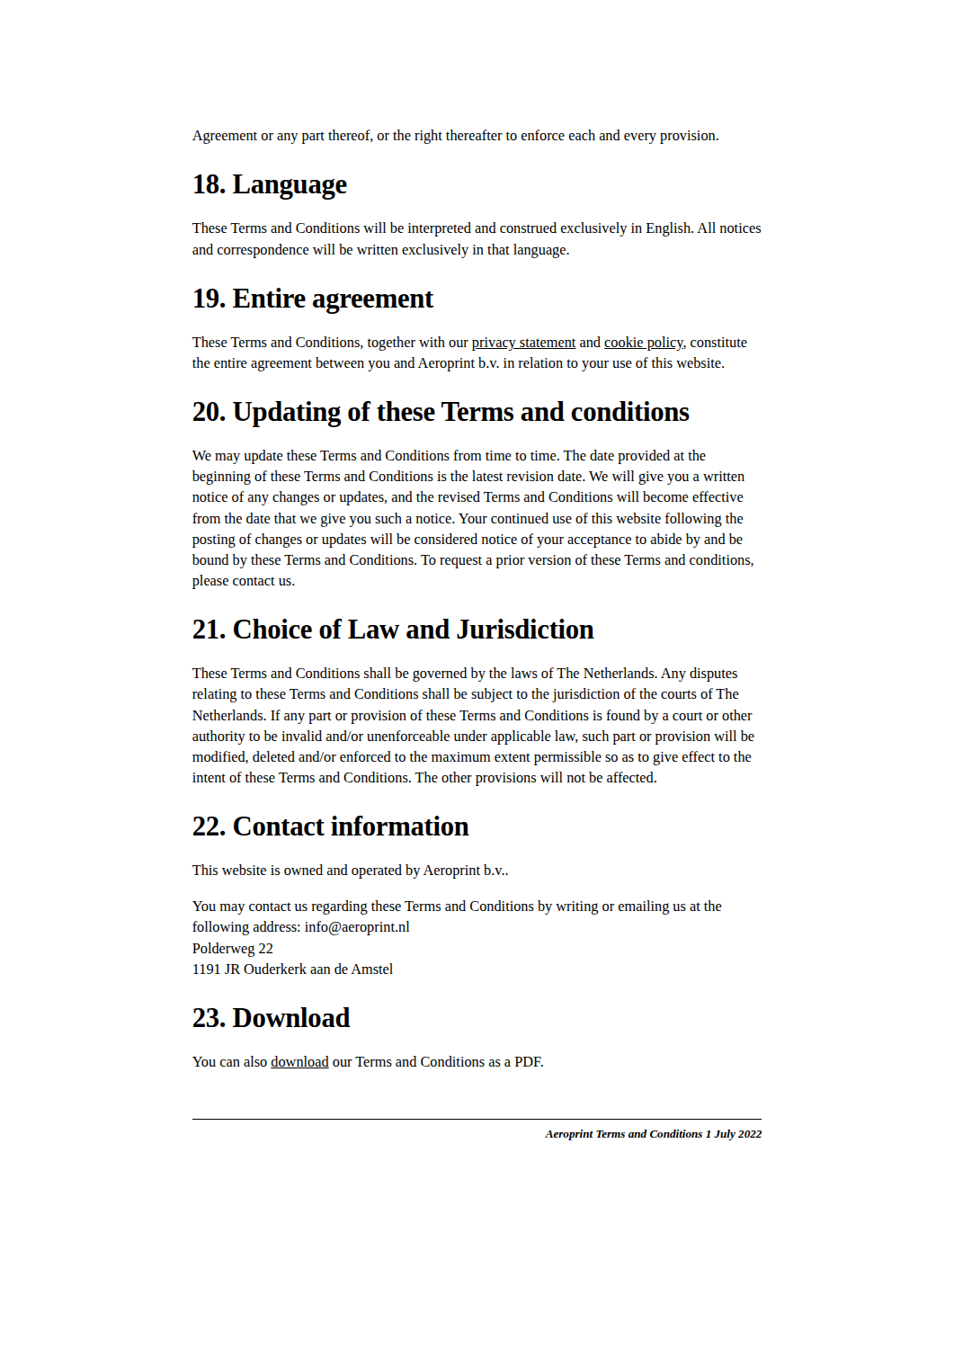Agreement or any part thereof, or the right thereafter to enforce each and every provision.
18. Language
These Terms and Conditions will be interpreted and construed exclusively in English. All notices and correspondence will be written exclusively in that language.
19. Entire agreement
These Terms and Conditions, together with our privacy statement and cookie policy, constitute the entire agreement between you and Aeroprint b.v. in relation to your use of this website.
20. Updating of these Terms and conditions
We may update these Terms and Conditions from time to time. The date provided at the beginning of these Terms and Conditions is the latest revision date. We will give you a written notice of any changes or updates, and the revised Terms and Conditions will become effective from the date that we give you such a notice. Your continued use of this website following the posting of changes or updates will be considered notice of your acceptance to abide by and be bound by these Terms and Conditions. To request a prior version of these Terms and conditions, please contact us.
21. Choice of Law and Jurisdiction
These Terms and Conditions shall be governed by the laws of The Netherlands. Any disputes relating to these Terms and Conditions shall be subject to the jurisdiction of the courts of The Netherlands. If any part or provision of these Terms and Conditions is found by a court or other authority to be invalid and/or unenforceable under applicable law, such part or provision will be modified, deleted and/or enforced to the maximum extent permissible so as to give effect to the intent of these Terms and Conditions. The other provisions will not be affected.
22. Contact information
This website is owned and operated by Aeroprint b.v..
You may contact us regarding these Terms and Conditions by writing or emailing us at the following address: info@aeroprint.nlPolderweg 221191 JR Ouderkerk aan de Amstel
23. Download
You can also download our Terms and Conditions as a PDF.
Aeroprint Terms and Conditions 1 July 2022